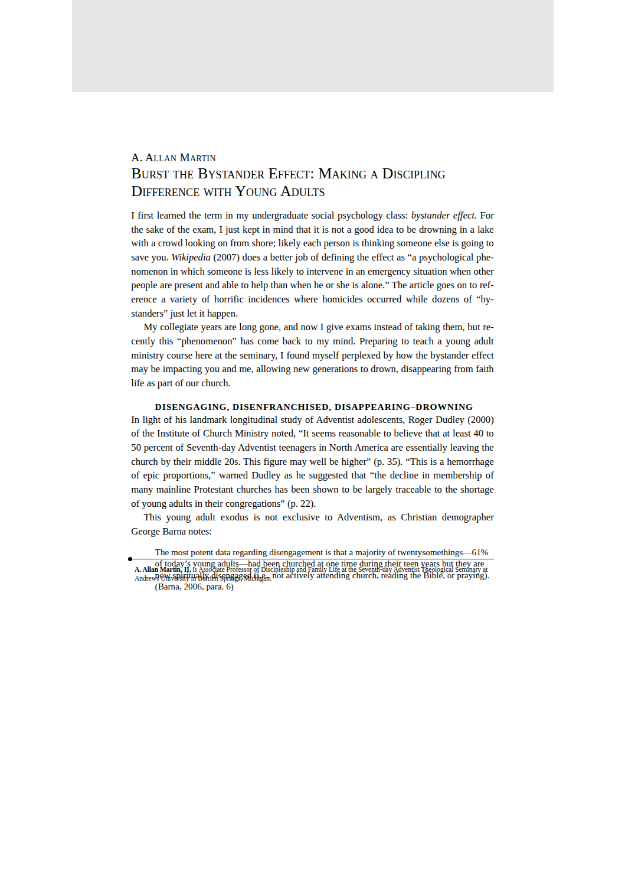A. Allan Martin
Burst the Bystander Effect: Making a Discipling Difference with Young Adults
I first learned the term in my undergraduate social psychology class: bystander effect. For the sake of the exam, I just kept in mind that it is not a good idea to be drowning in a lake with a crowd looking on from shore; likely each person is thinking someone else is going to save you. Wikipedia (2007) does a better job of defining the effect as “a psychological phenomenon in which someone is less likely to intervene in an emergency situation when other people are present and able to help than when he or she is alone.” The article goes on to reference a variety of horrific incidences where homicides occurred while dozens of “bystanders” just let it happen.
My collegiate years are long gone, and now I give exams instead of taking them, but recently this “phenomenon” has come back to my mind. Preparing to teach a young adult ministry course here at the seminary, I found myself perplexed by how the bystander effect may be impacting you and me, allowing new generations to drown, disappearing from faith life as part of our church.
Disengaging, Disenfranchised, Disappearing–Drowning
In light of his landmark longitudinal study of Adventist adolescents, Roger Dudley (2000) of the Institute of Church Ministry noted, “It seems reasonable to believe that at least 40 to 50 percent of Seventh-day Adventist teenagers in North America are essentially leaving the church by their middle 20s. This figure may well be higher” (p. 35). “This is a hemorrhage of epic proportions,” warned Dudley as he suggested that “the decline in membership of many mainline Protestant churches has been shown to be largely traceable to the shortage of young adults in their congregations” (p. 22).
This young adult exodus is not exclusive to Adventism, as Christian demographer George Barna notes:
The most potent data regarding disengagement is that a majority of twentysomethings—61% of today’s young adults—had been churched at one time during their teen years but they are now spiritually disengaged (i.e., not actively attending church, reading the Bible, or praying). (Barna, 2006, para. 6)
A. Allan Martin, II, is Associate Professor of Discipleship and Family Life at the Seventh-day Adventist Theological Seminary at Andrews University in Berrien Springs, Michigan.